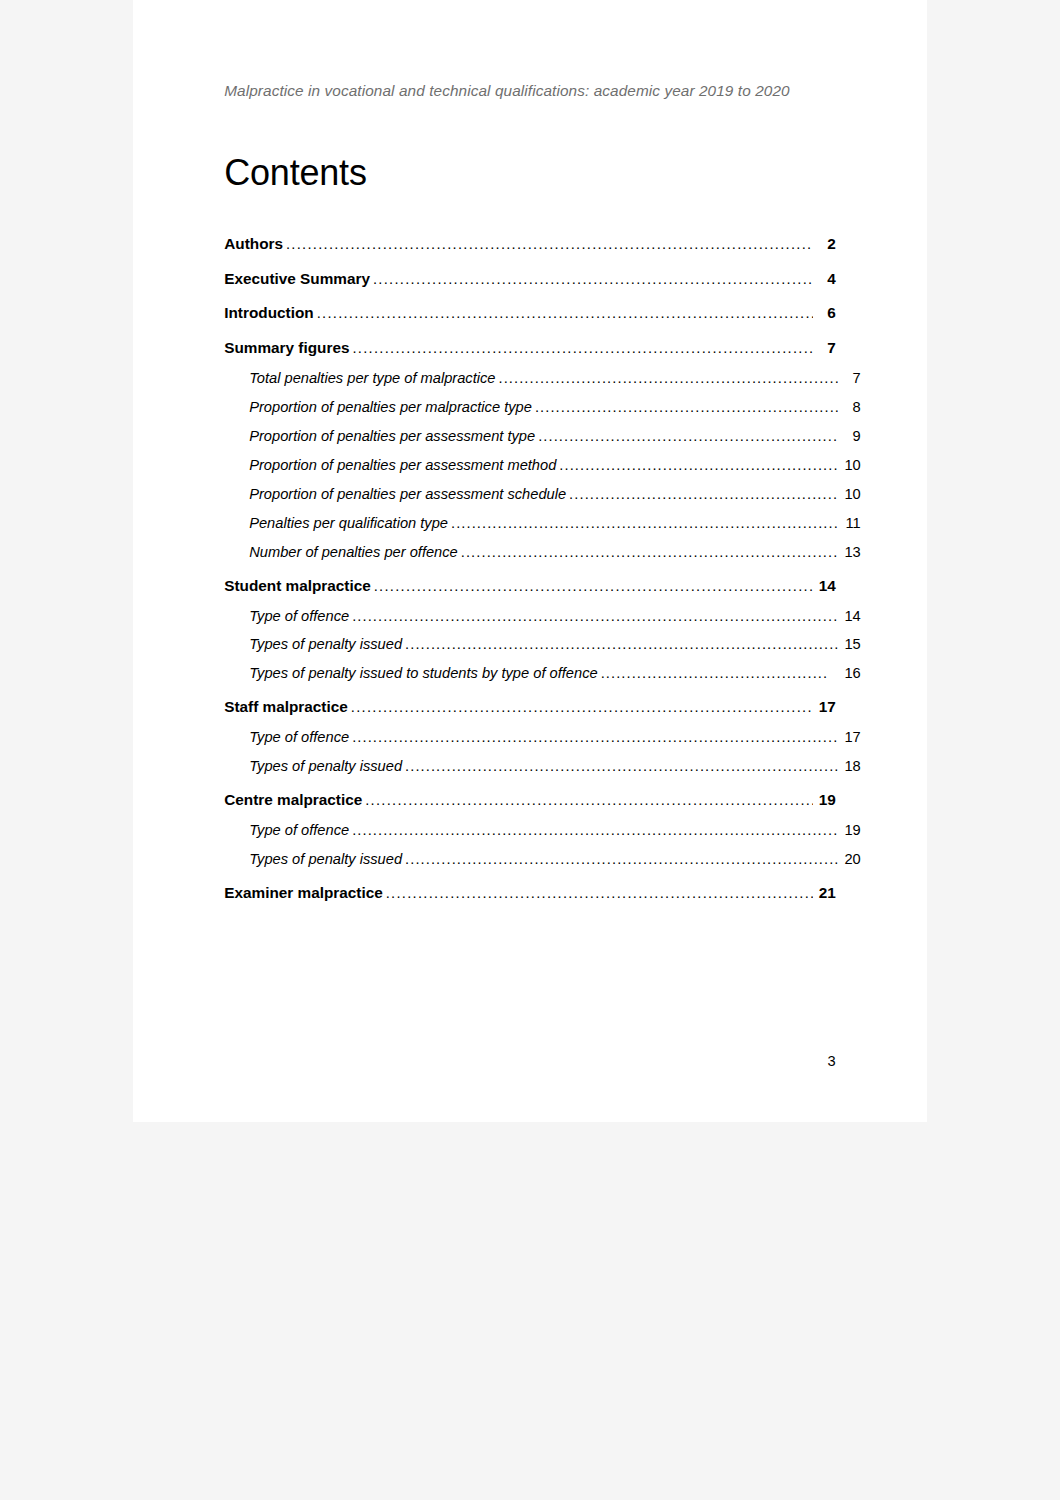Malpractice in vocational and technical qualifications: academic year 2019 to 2020
Contents
Authors.................................................................................................................. 2
Executive Summary............................................................................................. 4
Introduction.............................................................................................................. 6
Summary figures................................................................................................... 7
Total penalties per type of malpractice......................................................................... 7
Proportion of penalties per malpractice type.............................................................. 8
Proportion of penalties per assessment type.............................................................. 9
Proportion of penalties per assessment method....................................................... 10
Proportion of penalties per assessment schedule..................................................... 10
Penalties per qualification type.................................................................................... 11
Number of penalties per offence.................................................................................. 13
Student malpractice........................................................................................... 14
Type of offence..................................................................................................... 14
Types of penalty issued......................................................................................... 15
Types of penalty issued to students by type of offence............................................ 16
Staff malpractice.................................................................................................. 17
Type of offence..................................................................................................... 17
Types of penalty issued......................................................................................... 18
Centre malpractice............................................................................................. 19
Type of offence..................................................................................................... 19
Types of penalty issued......................................................................................... 20
Examiner malpractice........................................................................................ 21
3